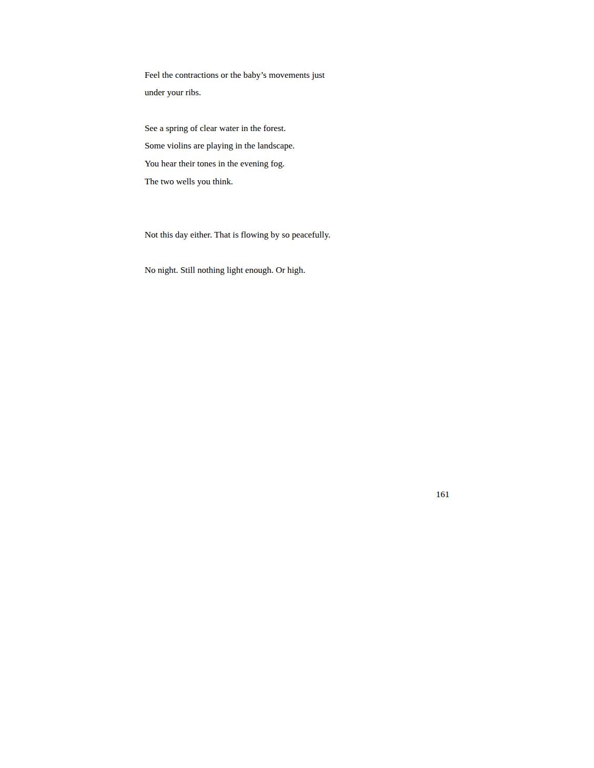Feel the contractions or the baby’s movements just
under your ribs.
See a spring of clear water in the forest.
Some violins are playing in the landscape.
You hear their tones in the evening fog.
The two wells you think.
Not this day either. That is flowing by so peacefully.
No night. Still nothing light enough. Or high.
161